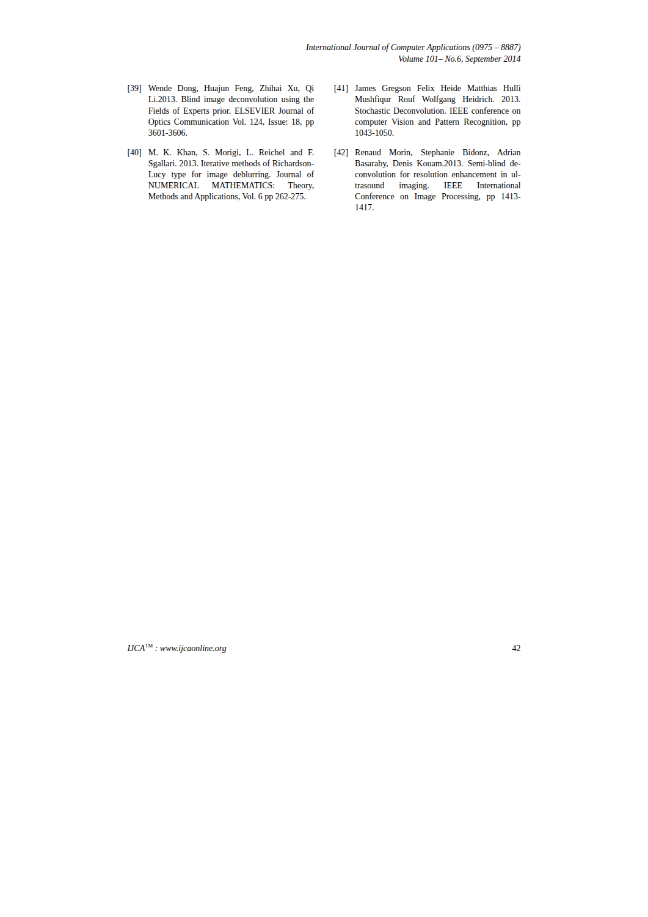International Journal of Computer Applications (0975 – 8887) Volume 101– No.6, September 2014
[39] Wende Dong, Huajun Feng, Zhihai Xu, Qi Li.2013. Blind image deconvolution using the Fields of Experts prior. ELSEVIER Journal of Optics Communication Vol. 124, Issue: 18, pp 3601-3606.
[40] M. K. Khan, S. Morigi, L. Reichel and F. Sgallari. 2013. Iterative methods of Richardson-Lucy type for image deblurring. Journal of NUMERICAL MATHEMATICS: Theory, Methods and Applications, Vol. 6 pp 262-275.
[41] James Gregson Felix Heide Matthias Hulli Mushfiqur Rouf Wolfgang Heidrich. 2013. Stochastic Deconvolution. IEEE conference on computer Vision and Pattern Recognition, pp 1043-1050.
[42] Renaud Morin, Stephanie Bidonz, Adrian Basaraby, Denis Kouam.2013. Semi-blind deconvolution for resolution enhancement in ultrasound imaging. IEEE International Conference on Image Processing, pp 1413-1417.
IJCATM : www.ijcaonline.org
42